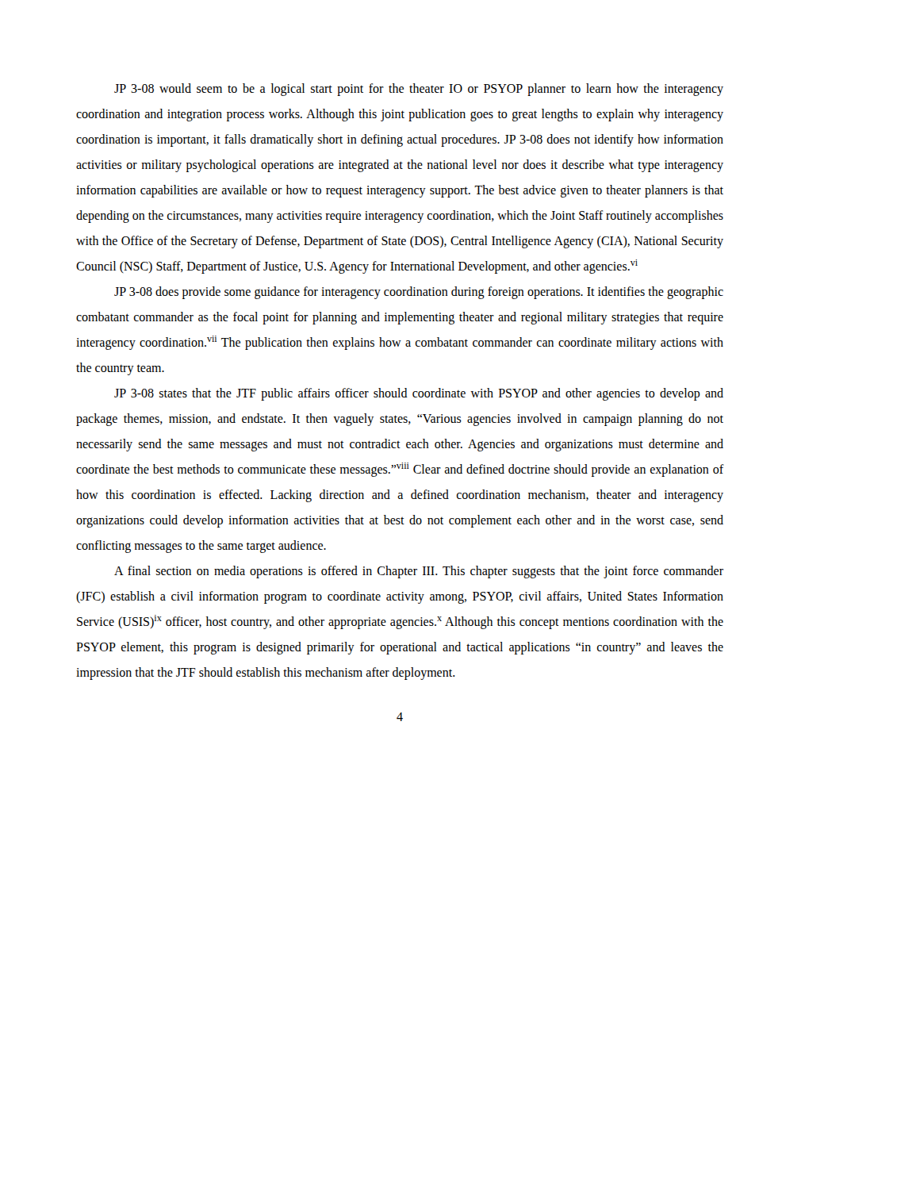JP 3-08 would seem to be a logical start point for the theater IO or PSYOP planner to learn how the interagency coordination and integration process works. Although this joint publication goes to great lengths to explain why interagency coordination is important, it falls dramatically short in defining actual procedures. JP 3-08 does not identify how information activities or military psychological operations are integrated at the national level nor does it describe what type interagency information capabilities are available or how to request interagency support. The best advice given to theater planners is that depending on the circumstances, many activities require interagency coordination, which the Joint Staff routinely accomplishes with the Office of the Secretary of Defense, Department of State (DOS), Central Intelligence Agency (CIA), National Security Council (NSC) Staff, Department of Justice, U.S. Agency for International Development, and other agencies.vi
JP 3-08 does provide some guidance for interagency coordination during foreign operations. It identifies the geographic combatant commander as the focal point for planning and implementing theater and regional military strategies that require interagency coordination.vii The publication then explains how a combatant commander can coordinate military actions with the country team.
JP 3-08 states that the JTF public affairs officer should coordinate with PSYOP and other agencies to develop and package themes, mission, and endstate. It then vaguely states, “Various agencies involved in campaign planning do not necessarily send the same messages and must not contradict each other. Agencies and organizations must determine and coordinate the best methods to communicate these messages.”viii Clear and defined doctrine should provide an explanation of how this coordination is effected. Lacking direction and a defined coordination mechanism, theater and interagency organizations could develop information activities that at best do not complement each other and in the worst case, send conflicting messages to the same target audience.
A final section on media operations is offered in Chapter III. This chapter suggests that the joint force commander (JFC) establish a civil information program to coordinate activity among, PSYOP, civil affairs, United States Information Service (USIS)ix officer, host country, and other appropriate agencies.x Although this concept mentions coordination with the PSYOP element, this program is designed primarily for operational and tactical applications “in country” and leaves the impression that the JTF should establish this mechanism after deployment.
4